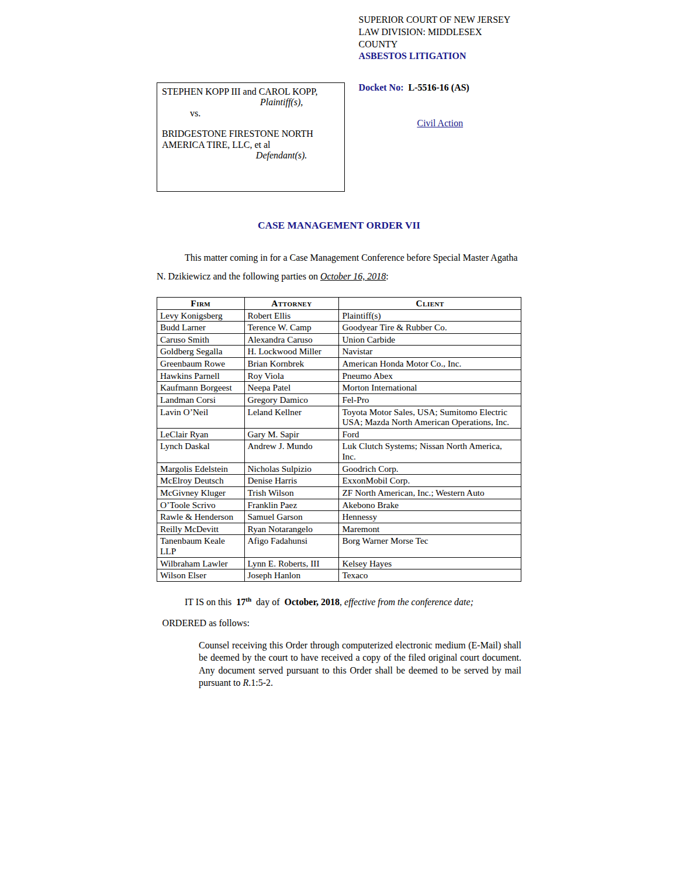SUPERIOR COURT OF NEW JERSEY
LAW DIVISION: MIDDLESEX COUNTY
ASBESTOS LITIGATION
STEPHEN KOPP III and CAROL KOPP,
Plaintiff(s),
vs.
BRIDGESTONE FIRESTONE NORTH AMERICA TIRE, LLC, et al
Defendant(s).
Docket No: L-5516-16 (AS)
Civil Action
CASE MANAGEMENT ORDER VII
This matter coming in for a Case Management Conference before Special Master Agatha N. Dzikiewicz and the following parties on October 16, 2018:
| Firm | Attorney | Client |
| --- | --- | --- |
| Levy Konigsberg | Robert Ellis | Plaintiff(s) |
| Budd Larner | Terence W. Camp | Goodyear Tire & Rubber Co. |
| Caruso Smith | Alexandra Caruso | Union Carbide |
| Goldberg Segalla | H. Lockwood Miller | Navistar |
| Greenbaum Rowe | Brian Kornbrek | American Honda Motor Co., Inc. |
| Hawkins Parnell | Roy Viola | Pneumo Abex |
| Kaufmann Borgeest | Neepa Patel | Morton International |
| Landman Corsi | Gregory Damico | Fel-Pro |
| Lavin O’Neil | Leland Kellner | Toyota Motor Sales, USA; Sumitomo Electric USA; Mazda North American Operations, Inc. |
| LeClair Ryan | Gary M. Sapir | Ford |
| Lynch Daskal | Andrew J. Mundo | Luk Clutch Systems; Nissan North America, Inc. |
| Margolis Edelstein | Nicholas Sulpizio | Goodrich Corp. |
| McElroy Deutsch | Denise Harris | ExxonMobil Corp. |
| McGivney Kluger | Trish Wilson | ZF North American, Inc.; Western Auto |
| O’Toole Scrivo | Franklin Paez | Akebono Brake |
| Rawle & Henderson | Samuel Garson | Hennessy |
| Reilly McDevitt | Ryan Notarangelo | Maremont |
| Tanenbaum Keale LLP | Afigo Fadahunsi | Borg Warner Morse Tec |
| Wilbraham Lawler | Lynn E. Roberts, III | Kelsey Hayes |
| Wilson Elser | Joseph Hanlon | Texaco |
IT IS on this 17th day of October, 2018, effective from the conference date;
ORDERED as follows:
Counsel receiving this Order through computerized electronic medium (E-Mail) shall be deemed by the court to have received a copy of the filed original court document. Any document served pursuant to this Order shall be deemed to be served by mail pursuant to R.1:5-2.